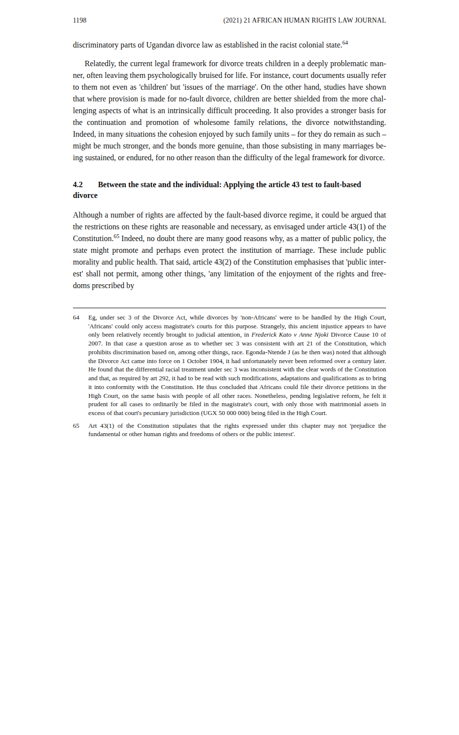1198 (2021) 21 African Human Rights Law Journal
discriminatory parts of Ugandan divorce law as established in the racist colonial state.64
Relatedly, the current legal framework for divorce treats children in a deeply problematic manner, often leaving them psychologically bruised for life. For instance, court documents usually refer to them not even as 'children' but 'issues of the marriage'. On the other hand, studies have shown that where provision is made for no-fault divorce, children are better shielded from the more challenging aspects of what is an intrinsically difficult proceeding. It also provides a stronger basis for the continuation and promotion of wholesome family relations, the divorce notwithstanding. Indeed, in many situations the cohesion enjoyed by such family units – for they do remain as such – might be much stronger, and the bonds more genuine, than those subsisting in many marriages being sustained, or endured, for no other reason than the difficulty of the legal framework for divorce.
4.2 Between the state and the individual: Applying the article 43 test to fault-based divorce
Although a number of rights are affected by the fault-based divorce regime, it could be argued that the restrictions on these rights are reasonable and necessary, as envisaged under article 43(1) of the Constitution.65 Indeed, no doubt there are many good reasons why, as a matter of public policy, the state might promote and perhaps even protect the institution of marriage. These include public morality and public health. That said, article 43(2) of the Constitution emphasises that 'public interest' shall not permit, among other things, 'any limitation of the enjoyment of the rights and freedoms prescribed by
64 Eg, under sec 3 of the Divorce Act, while divorces by 'non-Africans' were to be handled by the High Court, 'Africans' could only access magistrate's courts for this purpose. Strangely, this ancient injustice appears to have only been relatively recently brought to judicial attention, in Frederick Kato v Anne Njoki Divorce Cause 10 of 2007. In that case a question arose as to whether sec 3 was consistent with art 21 of the Constitution, which prohibits discrimination based on, among other things, race. Egonda-Ntende J (as he then was) noted that although the Divorce Act came into force on 1 October 1904, it had unfortunately never been reformed over a century later. He found that the differential racial treatment under sec 3 was inconsistent with the clear words of the Constitution and that, as required by art 292, it had to be read with such modifications, adaptations and qualifications as to bring it into conformity with the Constitution. He thus concluded that Africans could file their divorce petitions in the High Court, on the same basis with people of all other races. Nonetheless, pending legislative reform, he felt it prudent for all cases to ordinarily be filed in the magistrate's court, with only those with matrimonial assets in excess of that court's pecuniary jurisdiction (UGX 50 000 000) being filed in the High Court.
65 Art 43(1) of the Constitution stipulates that the rights expressed under this chapter may not 'prejudice the fundamental or other human rights and freedoms of others or the public interest'.